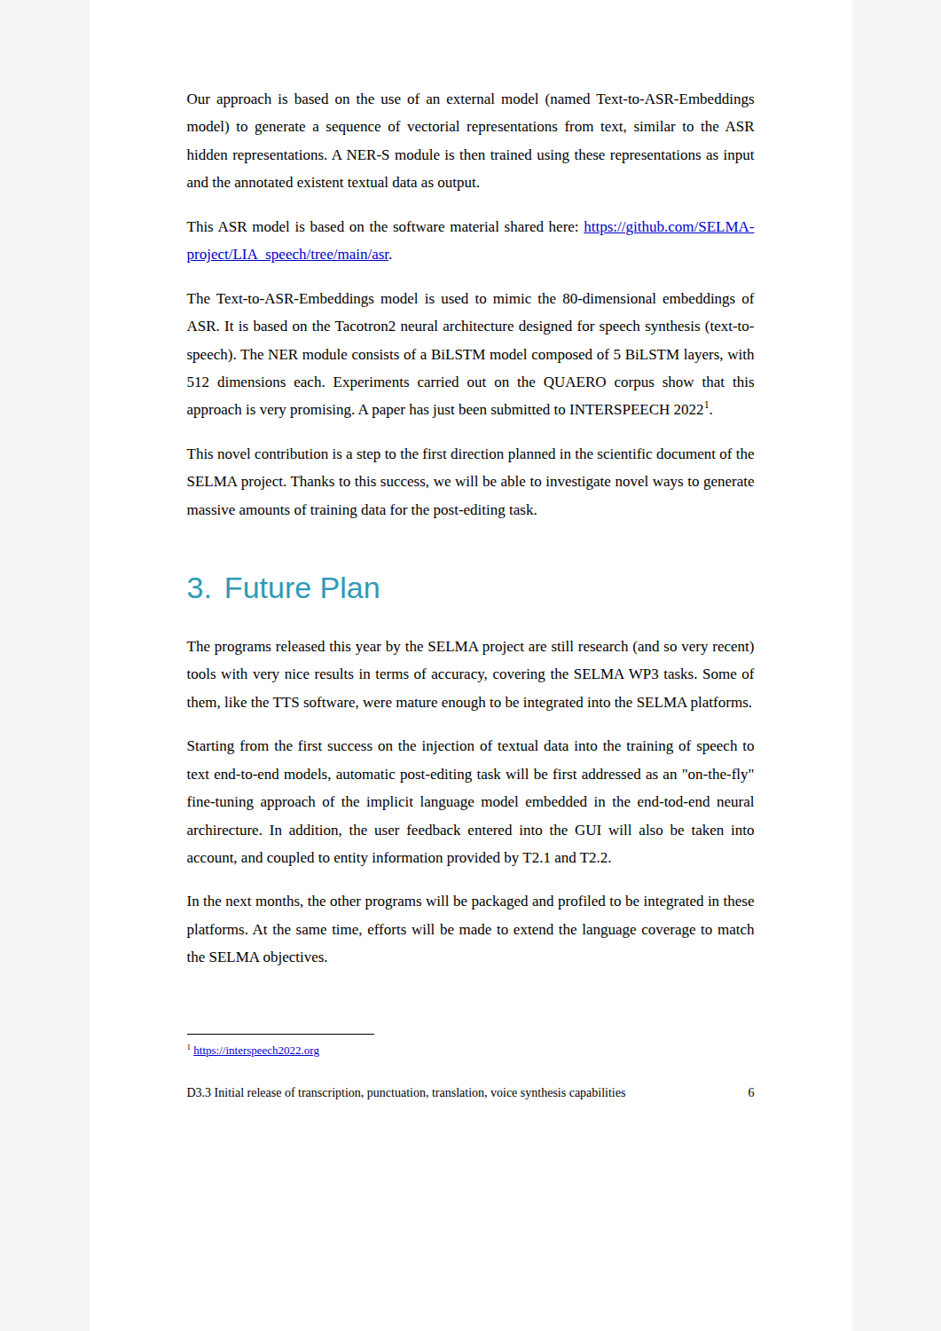Our approach is based on the use of an external model (named Text-to-ASR-Embeddings model) to generate a sequence of vectorial representations from text, similar to the ASR hidden representations. A NER-S module is then trained using these representations as input and the annotated existent textual data as output.
This ASR model is based on the software material shared here: https://github.com/SELMA-project/LIA_speech/tree/main/asr.
The Text-to-ASR-Embeddings model is used to mimic the 80-dimensional embeddings of ASR. It is based on the Tacotron2 neural architecture designed for speech synthesis (text-to-speech). The NER module consists of a BiLSTM model composed of 5 BiLSTM layers, with 512 dimensions each. Experiments carried out on the QUAERO corpus show that this approach is very promising. A paper has just been submitted to INTERSPEECH 20221.
This novel contribution is a step to the first direction planned in the scientific document of the SELMA project. Thanks to this success, we will be able to investigate novel ways to generate massive amounts of training data for the post-editing task.
3. Future Plan
The programs released this year by the SELMA project are still research (and so very recent) tools with very nice results in terms of accuracy, covering the SELMA WP3 tasks. Some of them, like the TTS software, were mature enough to be integrated into the SELMA platforms.
Starting from the first success on the injection of textual data into the training of speech to text end-to-end models, automatic post-editing task will be first addressed as an "on-the-fly" fine-tuning approach of the implicit language model embedded in the end-tod-end neural archirecture. In addition, the user feedback entered into the GUI will also be taken into account, and coupled to entity information provided by T2.1 and T2.2.
In the next months, the other programs will be packaged and profiled to be integrated in these platforms. At the same time, efforts will be made to extend the language coverage to match the SELMA objectives.
1 https://interspeech2022.org
D3.3 Initial release of transcription, punctuation, translation, voice synthesis capabilities 6